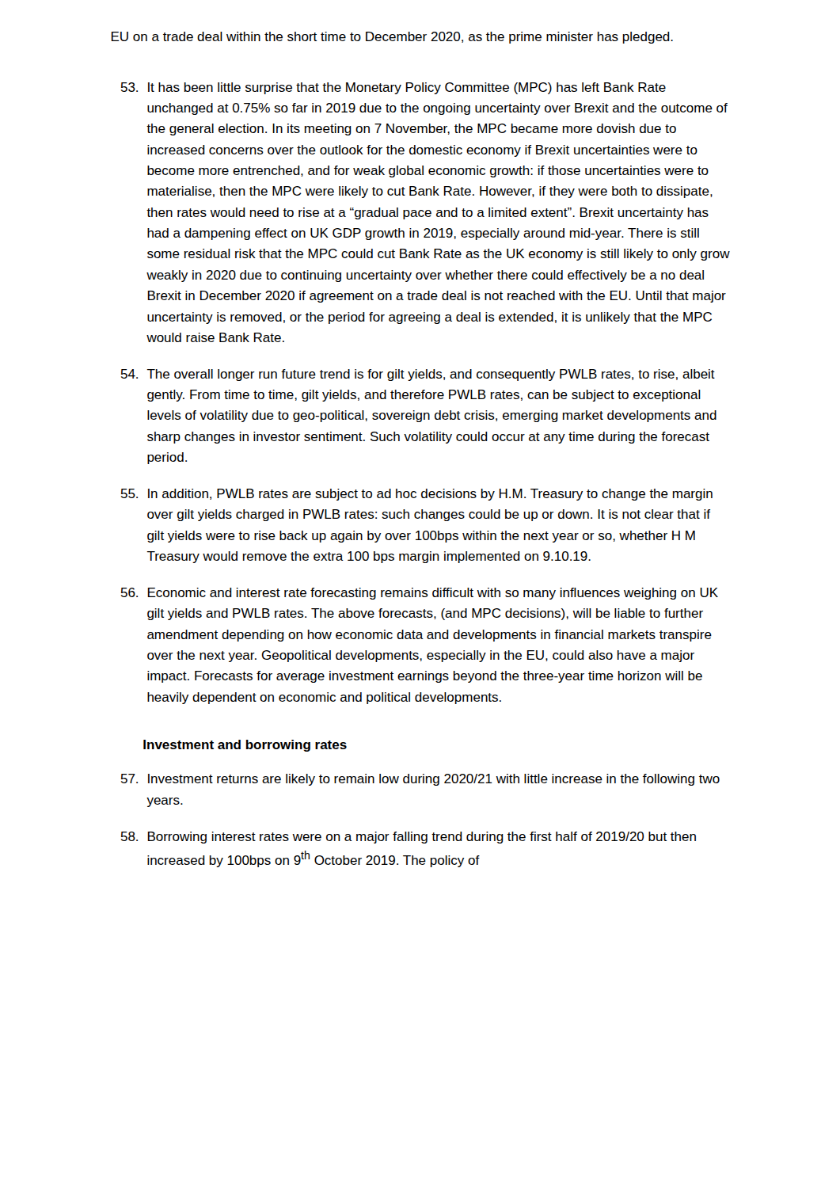EU on a trade deal within the short time to December 2020, as the prime minister has pledged.
It has been little surprise that the Monetary Policy Committee (MPC) has left Bank Rate unchanged at 0.75% so far in 2019 due to the ongoing uncertainty over Brexit and the outcome of the general election. In its meeting on 7 November, the MPC became more dovish due to increased concerns over the outlook for the domestic economy if Brexit uncertainties were to become more entrenched, and for weak global economic growth: if those uncertainties were to materialise, then the MPC were likely to cut Bank Rate. However, if they were both to dissipate, then rates would need to rise at a “gradual pace and to a limited extent”. Brexit uncertainty has had a dampening effect on UK GDP growth in 2019, especially around mid-year. There is still some residual risk that the MPC could cut Bank Rate as the UK economy is still likely to only grow weakly in 2020 due to continuing uncertainty over whether there could effectively be a no deal Brexit in December 2020 if agreement on a trade deal is not reached with the EU. Until that major uncertainty is removed, or the period for agreeing a deal is extended, it is unlikely that the MPC would raise Bank Rate.
The overall longer run future trend is for gilt yields, and consequently PWLB rates, to rise, albeit gently. From time to time, gilt yields, and therefore PWLB rates, can be subject to exceptional levels of volatility due to geo-political, sovereign debt crisis, emerging market developments and sharp changes in investor sentiment. Such volatility could occur at any time during the forecast period.
In addition, PWLB rates are subject to ad hoc decisions by H.M. Treasury to change the margin over gilt yields charged in PWLB rates: such changes could be up or down. It is not clear that if gilt yields were to rise back up again by over 100bps within the next year or so, whether H M Treasury would remove the extra 100 bps margin implemented on 9.10.19.
Economic and interest rate forecasting remains difficult with so many influences weighing on UK gilt yields and PWLB rates. The above forecasts, (and MPC decisions), will be liable to further amendment depending on how economic data and developments in financial markets transpire over the next year. Geopolitical developments, especially in the EU, could also have a major impact. Forecasts for average investment earnings beyond the three-year time horizon will be heavily dependent on economic and political developments.
Investment and borrowing rates
Investment returns are likely to remain low during 2020/21 with little increase in the following two years.
Borrowing interest rates were on a major falling trend during the first half of 2019/20 but then increased by 100bps on 9th October 2019. The policy of